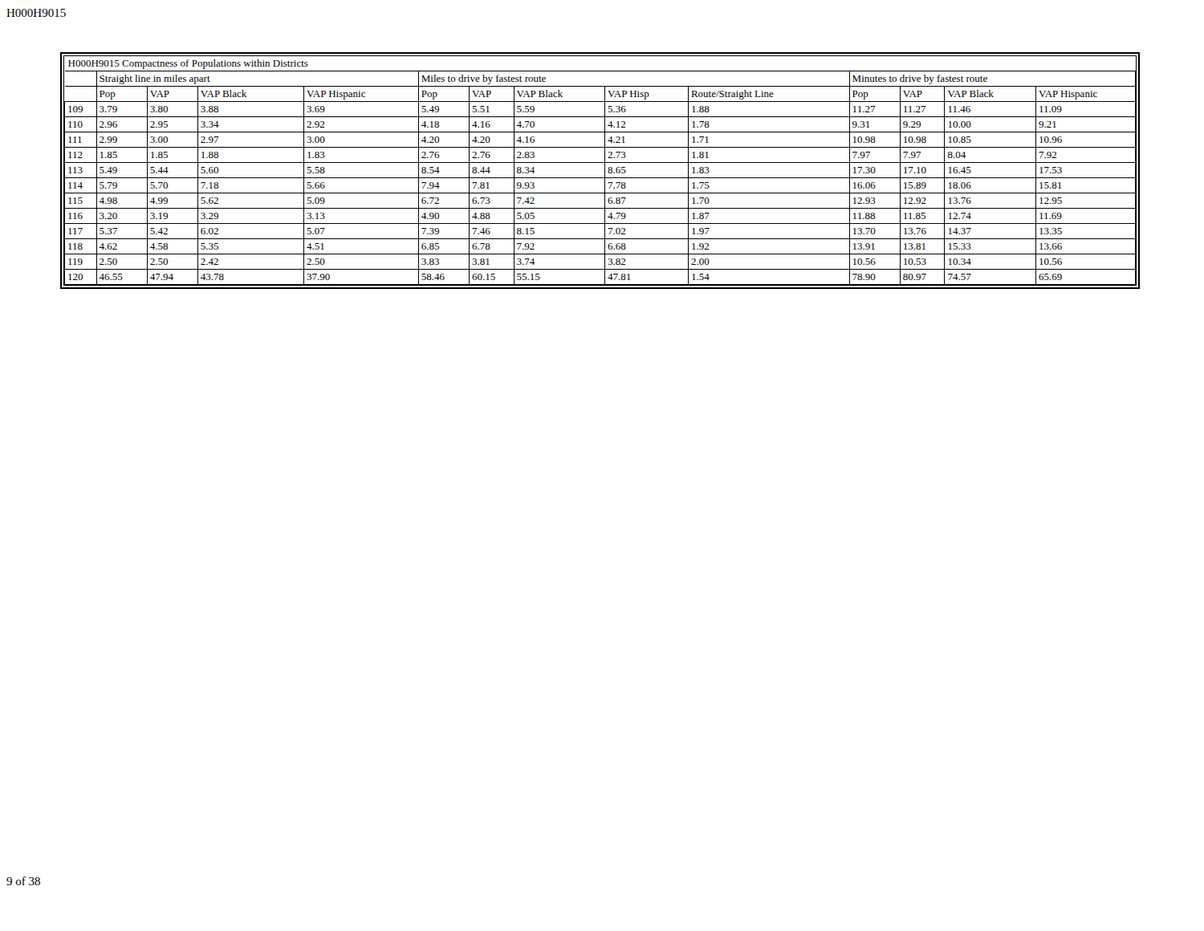H000H9015
9 of 38
| H000H9015 Compactness of Populations within Districts |
| | Straight line in miles apart | Miles to drive by fastest route | Minutes to drive by fastest route |
| | Pop | VAP | VAP Black | VAP Hispanic | Pop | VAP | VAP Black | VAP Hisp | Route/Straight Line | Pop | VAP | VAP Black | VAP Hispanic |
| 109 | 3.79 | 3.80 | 3.88 | 3.69 | 5.49 | 5.51 | 5.59 | 5.36 | 1.88 | 11.27 | 11.27 | 11.46 | 11.09 |
| 110 | 2.96 | 2.95 | 3.34 | 2.92 | 4.18 | 4.16 | 4.70 | 4.12 | 1.78 | 9.31 | 9.29 | 10.00 | 9.21 |
| 111 | 2.99 | 3.00 | 2.97 | 3.00 | 4.20 | 4.20 | 4.16 | 4.21 | 1.71 | 10.98 | 10.98 | 10.85 | 10.96 |
| 112 | 1.85 | 1.85 | 1.88 | 1.83 | 2.76 | 2.76 | 2.83 | 2.73 | 1.81 | 7.97 | 7.97 | 8.04 | 7.92 |
| 113 | 5.49 | 5.44 | 5.60 | 5.58 | 8.54 | 8.44 | 8.34 | 8.65 | 1.83 | 17.30 | 17.10 | 16.45 | 17.53 |
| 114 | 5.79 | 5.70 | 7.18 | 5.66 | 7.94 | 7.81 | 9.93 | 7.78 | 1.75 | 16.06 | 15.89 | 18.06 | 15.81 |
| 115 | 4.98 | 4.99 | 5.62 | 5.09 | 6.72 | 6.73 | 7.42 | 6.87 | 1.70 | 12.93 | 12.92 | 13.76 | 12.95 |
| 116 | 3.20 | 3.19 | 3.29 | 3.13 | 4.90 | 4.88 | 5.05 | 4.79 | 1.87 | 11.88 | 11.85 | 12.74 | 11.69 |
| 117 | 5.37 | 5.42 | 6.02 | 5.07 | 7.39 | 7.46 | 8.15 | 7.02 | 1.97 | 13.70 | 13.76 | 14.37 | 13.35 |
| 118 | 4.62 | 4.58 | 5.35 | 4.51 | 6.85 | 6.78 | 7.92 | 6.68 | 1.92 | 13.91 | 13.81 | 15.33 | 13.66 |
| 119 | 2.50 | 2.50 | 2.42 | 2.50 | 3.83 | 3.81 | 3.74 | 3.82 | 2.00 | 10.56 | 10.53 | 10.34 | 10.56 |
| 120 | 46.55 | 47.94 | 43.78 | 37.90 | 58.46 | 60.15 | 55.15 | 47.81 | 1.54 | 78.90 | 80.97 | 74.57 | 65.69 |